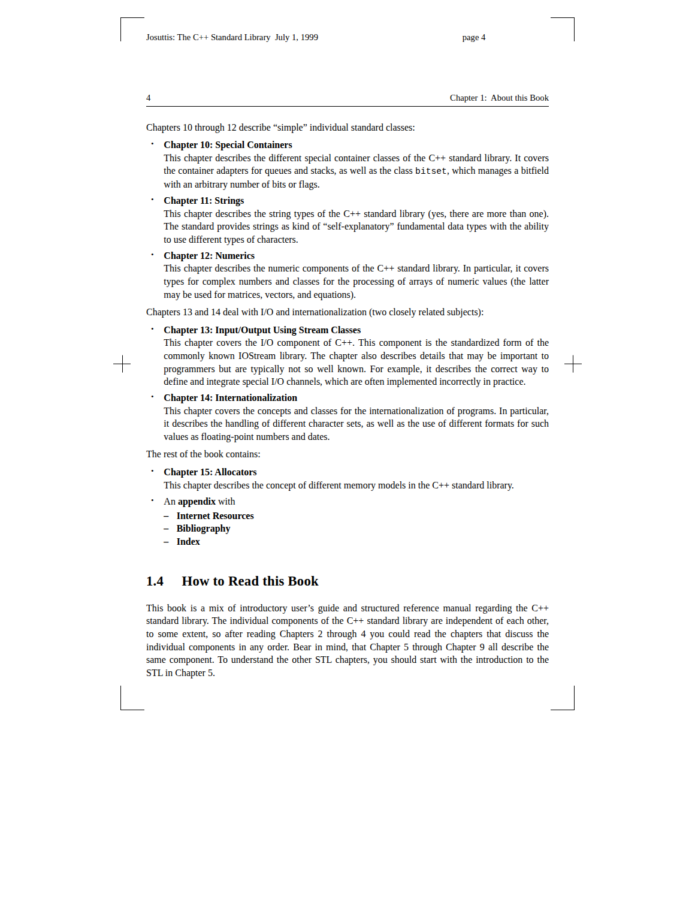Josuttis: The C++ Standard Library July 1, 1999 page 4
4 Chapter 1: About this Book
Chapters 10 through 12 describe “simple” individual standard classes:
Chapter 10: Special Containers
This chapter describes the different special container classes of the C++ standard library. It covers the container adapters for queues and stacks, as well as the class bitset, which manages a bitfield with an arbitrary number of bits or flags.
Chapter 11: Strings
This chapter describes the string types of the C++ standard library (yes, there are more than one). The standard provides strings as kind of “self-explanatory” fundamental data types with the ability to use different types of characters.
Chapter 12: Numerics
This chapter describes the numeric components of the C++ standard library. In particular, it covers types for complex numbers and classes for the processing of arrays of numeric values (the latter may be used for matrices, vectors, and equations).
Chapters 13 and 14 deal with I/O and internationalization (two closely related subjects):
Chapter 13: Input/Output Using Stream Classes
This chapter covers the I/O component of C++. This component is the standardized form of the commonly known IOStream library. The chapter also describes details that may be important to programmers but are typically not so well known. For example, it describes the correct way to define and integrate special I/O channels, which are often implemented incorrectly in practice.
Chapter 14: Internationalization
This chapter covers the concepts and classes for the internationalization of programs. In particular, it describes the handling of different character sets, as well as the use of different formats for such values as floating-point numbers and dates.
The rest of the book contains:
Chapter 15: Allocators
This chapter describes the concept of different memory models in the C++ standard library.
An appendix with
Internet Resources
Bibliography
Index
1.4 How to Read this Book
This book is a mix of introductory user’s guide and structured reference manual regarding the C++ standard library. The individual components of the C++ standard library are independent of each other, to some extent, so after reading Chapters 2 through 4 you could read the chapters that discuss the individual components in any order. Bear in mind, that Chapter 5 through Chapter 9 all describe the same component. To understand the other STL chapters, you should start with the introduction to the STL in Chapter 5.